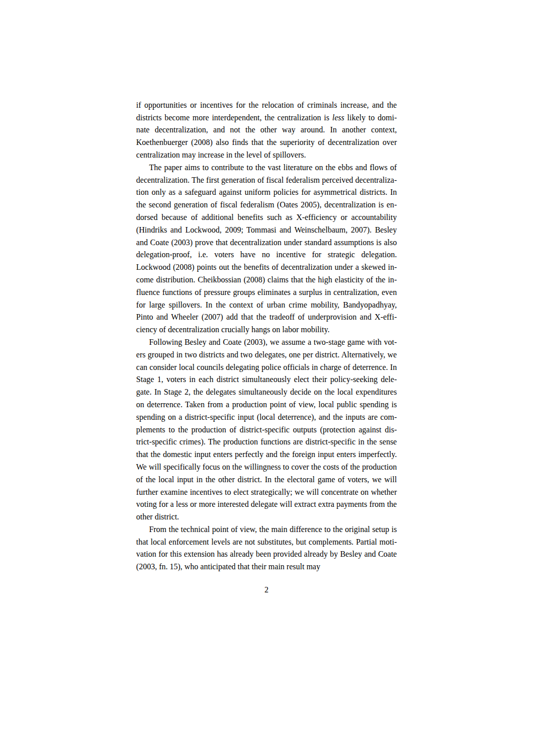if opportunities or incentives for the relocation of criminals increase, and the districts become more interdependent, the centralization is less likely to dominate decentralization, and not the other way around. In another context, Koethenbuerger (2008) also finds that the superiority of decentralization over centralization may increase in the level of spillovers.
The paper aims to contribute to the vast literature on the ebbs and flows of decentralization. The first generation of fiscal federalism perceived decentralization only as a safeguard against uniform policies for asymmetrical districts. In the second generation of fiscal federalism (Oates 2005), decentralization is endorsed because of additional benefits such as X-efficiency or accountability (Hindriks and Lockwood, 2009; Tommasi and Weinschelbaum, 2007). Besley and Coate (2003) prove that decentralization under standard assumptions is also delegation-proof, i.e. voters have no incentive for strategic delegation. Lockwood (2008) points out the benefits of decentralization under a skewed income distribution. Cheikbossian (2008) claims that the high elasticity of the influence functions of pressure groups eliminates a surplus in centralization, even for large spillovers. In the context of urban crime mobility, Bandyopadhyay, Pinto and Wheeler (2007) add that the tradeoff of underprovision and X-efficiency of decentralization crucially hangs on labor mobility.
Following Besley and Coate (2003), we assume a two-stage game with voters grouped in two districts and two delegates, one per district. Alternatively, we can consider local councils delegating police officials in charge of deterrence. In Stage 1, voters in each district simultaneously elect their policy-seeking delegate. In Stage 2, the delegates simultaneously decide on the local expenditures on deterrence. Taken from a production point of view, local public spending is spending on a district-specific input (local deterrence), and the inputs are complements to the production of district-specific outputs (protection against district-specific crimes). The production functions are district-specific in the sense that the domestic input enters perfectly and the foreign input enters imperfectly. We will specifically focus on the willingness to cover the costs of the production of the local input in the other district. In the electoral game of voters, we will further examine incentives to elect strategically; we will concentrate on whether voting for a less or more interested delegate will extract extra payments from the other district.
From the technical point of view, the main difference to the original setup is that local enforcement levels are not substitutes, but complements. Partial motivation for this extension has already been provided already by Besley and Coate (2003, fn. 15), who anticipated that their main result may
2